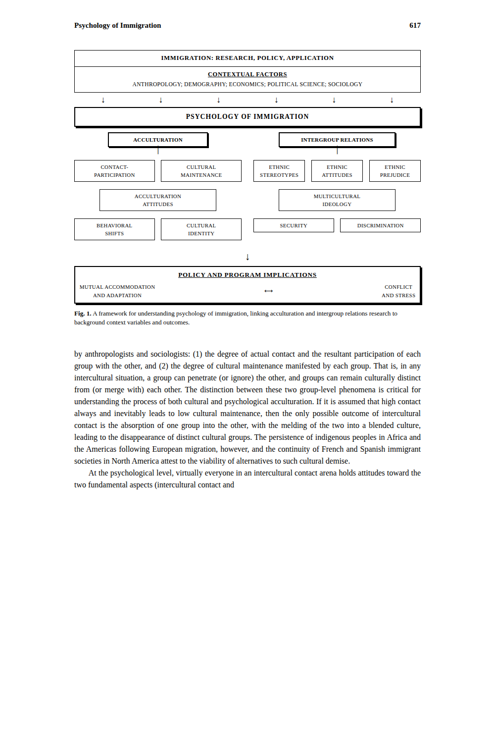Psychology of Immigration 617
IMMIGRATION: RESEARCH, POLICY, APPLICATION
CONTEXTUAL FACTORS
ANTHROPOLOGY; DEMOGRAPHY; ECONOMICS; POLITICAL SCIENCE; SOCIOLOGY
↓↓↓↓↓↓
PSYCHOLOGY OF IMMIGRATION
ACCULTURATION
│
CONTACT-
PARTICIPATION
CULTURAL
MAINTENANCE
ACCULTURATION
ATTITUDES
BEHAVIORAL
SHIFTS
CULTURAL
IDENTITY
INTERGROUP RELATIONS
│
ETHNIC
STEREOTYPES
ETHNIC
ATTITUDES
ETHNIC
PREJUDICE
MULTICULTURAL
IDEOLOGY
SECURITY
DISCRIMINATION
↓
POLICY AND PROGRAM IMPLICATIONS
MUTUAL ACCOMMODATION
AND ADAPTATION
⟷
CONFLICT
AND STRESS
Fig. 1. A framework for understanding psychology of immigration, linking acculturation and intergroup relations research to background context variables and outcomes.
by anthropologists and sociologists: (1) the degree of actual contact and the resultant participation of each group with the other, and (2) the degree of cultural maintenance manifested by each group. That is, in any intercultural situation, a group can penetrate (or ignore) the other, and groups can remain culturally distinct from (or merge with) each other. The distinction between these two group-level phenomena is critical for understanding the process of both cultural and psychological acculturation. If it is assumed that high contact always and inevitably leads to low cultural maintenance, then the only possible outcome of intercultural contact is the absorption of one group into the other, with the melding of the two into a blended culture, leading to the disappearance of distinct cultural groups. The persistence of indigenous peoples in Africa and the Americas following European migration, however, and the continuity of French and Spanish immigrant societies in North America attest to the viability of alternatives to such cultural demise.
At the psychological level, virtually everyone in an intercultural contact arena holds attitudes toward the two fundamental aspects (intercultural contact and